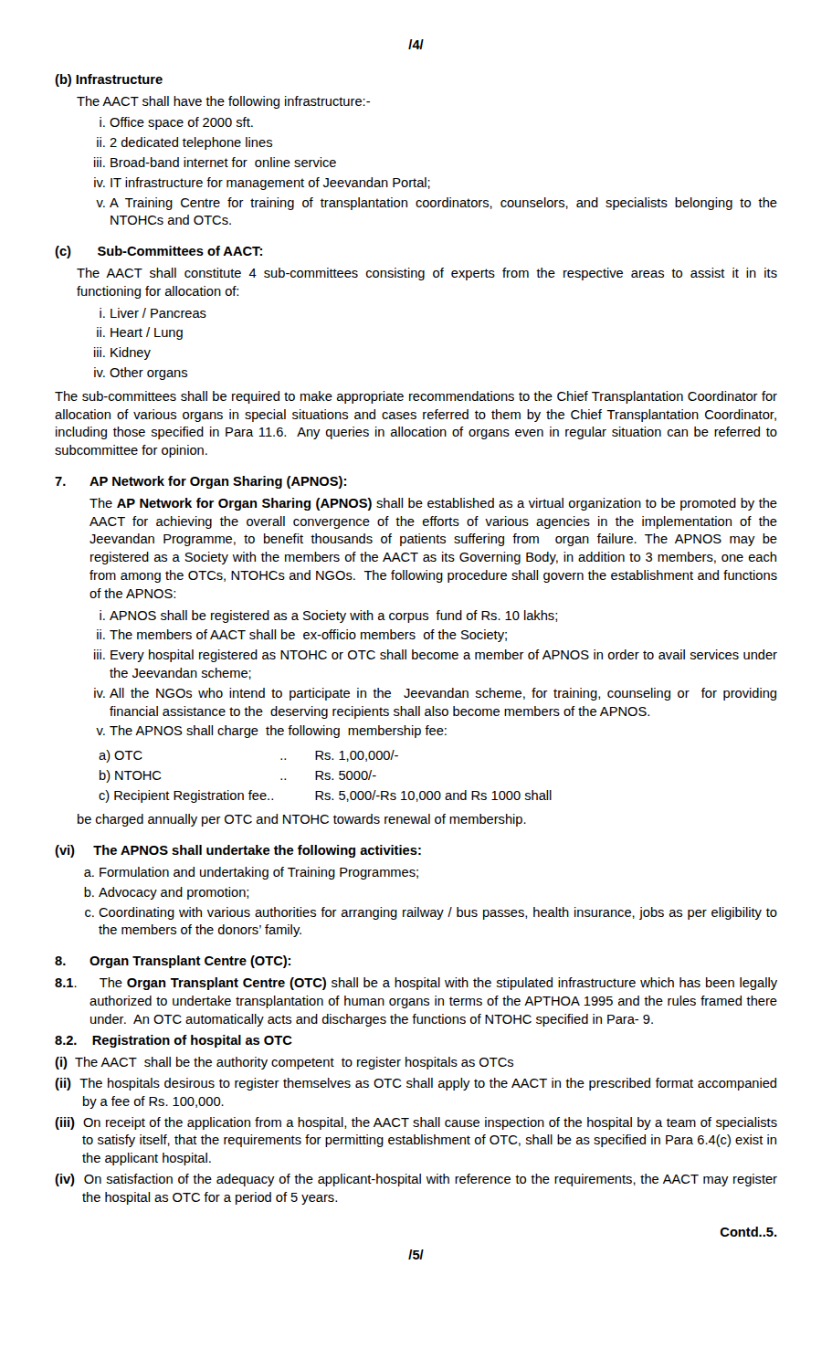/4/
(b) Infrastructure
The AACT shall have the following infrastructure:-
Office space of 2000 sft.
2 dedicated telephone lines
Broad-band internet for online service
IT infrastructure for management of Jeevandan Portal;
A Training Centre for training of transplantation coordinators, counselors, and specialists belonging to the NTOHCs and OTCs.
(c) Sub-Committees of AACT:
The AACT shall constitute 4 sub-committees consisting of experts from the respective areas to assist it in its functioning for allocation of:
Liver / Pancreas
Heart / Lung
Kidney
Other organs
The sub-committees shall be required to make appropriate recommendations to the Chief Transplantation Coordinator for allocation of various organs in special situations and cases referred to them by the Chief Transplantation Coordinator, including those specified in Para 11.6. Any queries in allocation of organs even in regular situation can be referred to subcommittee for opinion.
7. AP Network for Organ Sharing (APNOS):
The AP Network for Organ Sharing (APNOS) shall be established as a virtual organization to be promoted by the AACT for achieving the overall convergence of the efforts of various agencies in the implementation of the Jeevandan Programme, to benefit thousands of patients suffering from organ failure. The APNOS may be registered as a Society with the members of the AACT as its Governing Body, in addition to 3 members, one each from among the OTCs, NTOHCs and NGOs. The following procedure shall govern the establishment and functions of the APNOS:
APNOS shall be registered as a Society with a corpus fund of Rs. 10 lakhs;
The members of AACT shall be ex-officio members of the Society;
Every hospital registered as NTOHC or OTC shall become a member of APNOS in order to avail services under the Jeevandan scheme;
All the NGOs who intend to participate in the Jeevandan scheme, for training, counseling or for providing financial assistance to the deserving recipients shall also become members of the APNOS.
The APNOS shall charge the following membership fee:
| a) OTC | .. | Rs. 1,00,000/- |
| b) NTOHC | .. | Rs. 5000/- |
| c) Recipient Registration fee.. | | Rs. 5,000/-Rs 10,000 and Rs 1000 shall |
be charged annually per OTC and NTOHC towards renewal of membership.
(vi) The APNOS shall undertake the following activities:
Formulation and undertaking of Training Programmes;
Advocacy and promotion;
Coordinating with various authorities for arranging railway / bus passes, health insurance, jobs as per eligibility to the members of the donors’ family.
8. Organ Transplant Centre (OTC):
8.1. The Organ Transplant Centre (OTC) shall be a hospital with the stipulated infrastructure which has been legally authorized to undertake transplantation of human organs in terms of the APTHOA 1995 and the rules framed there under. An OTC automatically acts and discharges the functions of NTOHC specified in Para- 9.
8.2. Registration of hospital as OTC
(i) The AACT shall be the authority competent to register hospitals as OTCs
(ii) The hospitals desirous to register themselves as OTC shall apply to the AACT in the prescribed format accompanied by a fee of Rs. 100,000.
(iii) On receipt of the application from a hospital, the AACT shall cause inspection of the hospital by a team of specialists to satisfy itself, that the requirements for permitting establishment of OTC, shall be as specified in Para 6.4(c) exist in the applicant hospital.
(iv) On satisfaction of the adequacy of the applicant-hospital with reference to the requirements, the AACT may register the hospital as OTC for a period of 5 years.
Contd..5.
/5/